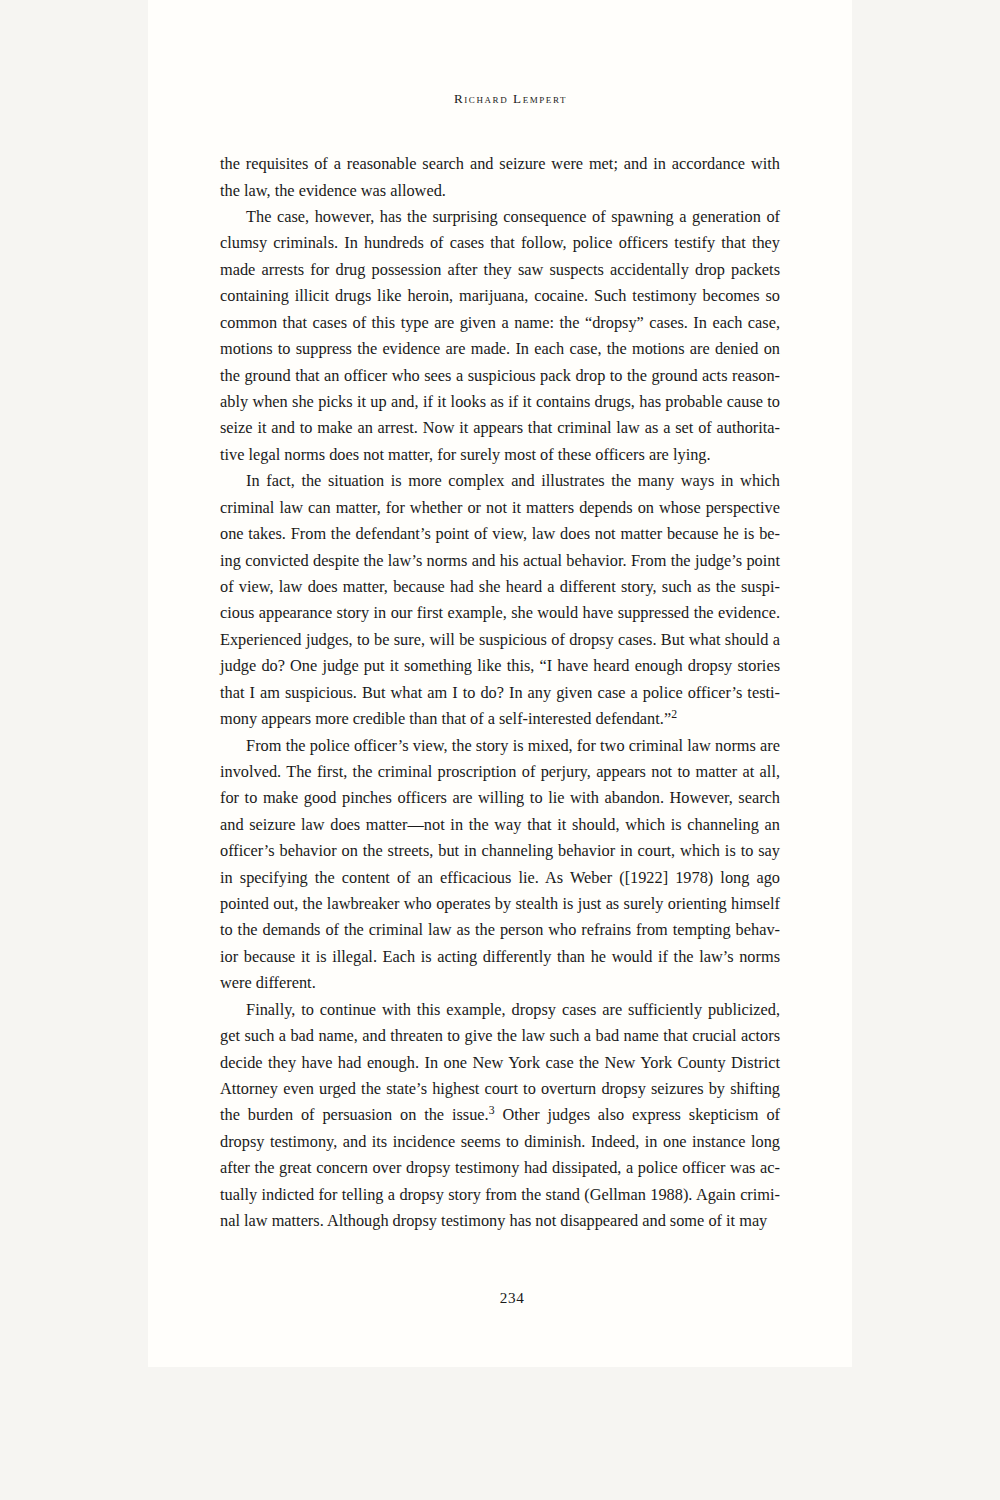Richard Lempert
the requisites of a reasonable search and seizure were met; and in accordance with the law, the evidence was allowed.
The case, however, has the surprising consequence of spawning a generation of clumsy criminals. In hundreds of cases that follow, police officers testify that they made arrests for drug possession after they saw suspects accidentally drop packets containing illicit drugs like heroin, marijuana, cocaine. Such testimony becomes so common that cases of this type are given a name: the “dropsy” cases. In each case, motions to suppress the evidence are made. In each case, the motions are denied on the ground that an officer who sees a suspicious pack drop to the ground acts reasonably when she picks it up and, if it looks as if it contains drugs, has probable cause to seize it and to make an arrest. Now it appears that criminal law as a set of authoritative legal norms does not matter, for surely most of these officers are lying.
In fact, the situation is more complex and illustrates the many ways in which criminal law can matter, for whether or not it matters depends on whose perspective one takes. From the defendant’s point of view, law does not matter because he is being convicted despite the law’s norms and his actual behavior. From the judge’s point of view, law does matter, because had she heard a different story, such as the suspicious appearance story in our first example, she would have suppressed the evidence. Experienced judges, to be sure, will be suspicious of dropsy cases. But what should a judge do? One judge put it something like this, “I have heard enough dropsy stories that I am suspicious. But what am I to do? In any given case a police officer’s testimony appears more credible than that of a self-interested defendant.”2
From the police officer’s view, the story is mixed, for two criminal law norms are involved. The first, the criminal proscription of perjury, appears not to matter at all, for to make good pinches officers are willing to lie with abandon. However, search and seizure law does matter—not in the way that it should, which is channeling an officer’s behavior on the streets, but in channeling behavior in court, which is to say in specifying the content of an efficacious lie. As Weber ([1922] 1978) long ago pointed out, the lawbreaker who operates by stealth is just as surely orienting himself to the demands of the criminal law as the person who refrains from tempting behavior because it is illegal. Each is acting differently than he would if the law’s norms were different.
Finally, to continue with this example, dropsy cases are sufficiently publicized, get such a bad name, and threaten to give the law such a bad name that crucial actors decide they have had enough. In one New York case the New York County District Attorney even urged the state’s highest court to overturn dropsy seizures by shifting the burden of persuasion on the issue.3 Other judges also express skepticism of dropsy testimony, and its incidence seems to diminish. Indeed, in one instance long after the great concern over dropsy testimony had dissipated, a police officer was actually indicted for telling a dropsy story from the stand (Gellman 1988). Again criminal law matters. Although dropsy testimony has not disappeared and some of it may
234